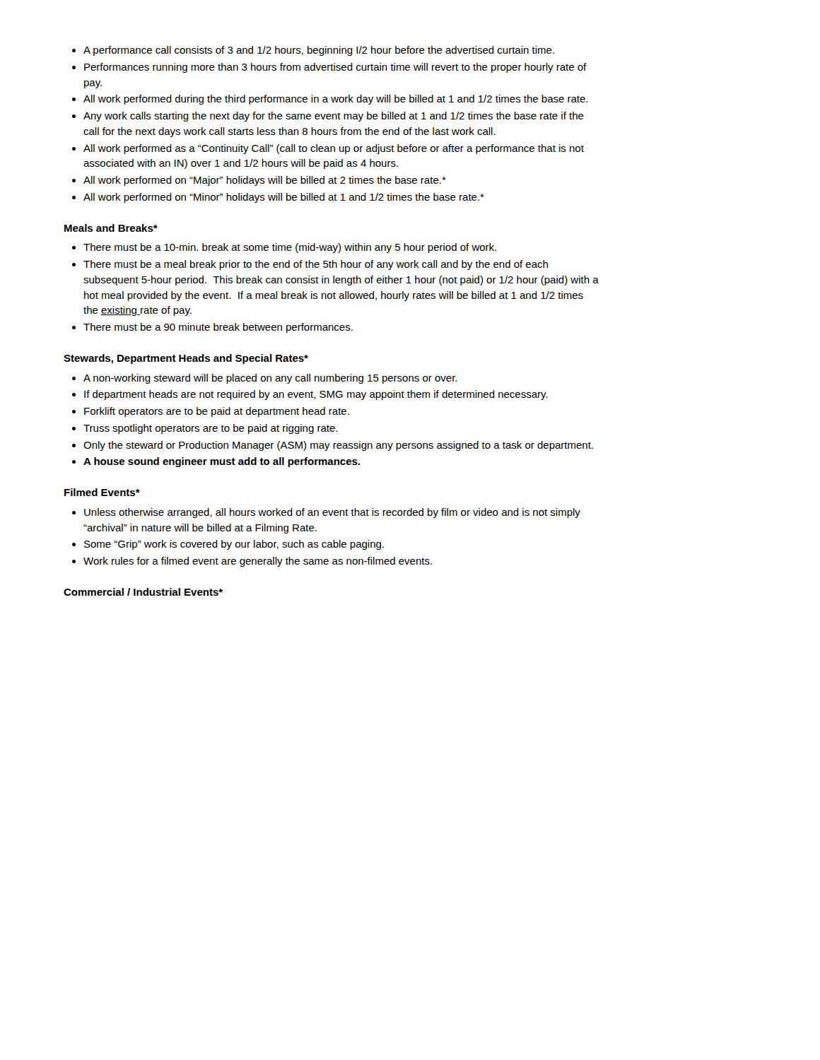A performance call consists of 3 and 1/2 hours, beginning I/2 hour before the advertised curtain time.
Performances running more than 3 hours from advertised curtain time will revert to the proper hourly rate of pay.
All work performed during the third performance in a work day will be billed at 1 and 1/2 times the base rate.
Any work calls starting the next day for the same event may be billed at 1 and 1/2 times the base rate if the call for the next days work call starts less than 8 hours from the end of the last work call.
All work performed as a “Continuity Call” (call to clean up or adjust before or after a performance that is not associated with an IN) over 1 and 1/2 hours will be paid as 4 hours.
All work performed on “Major” holidays will be billed at 2 times the base rate.*
All work performed on “Minor” holidays will be billed at 1 and 1/2 times the base rate.*
Meals and Breaks*
There must be a 10-min. break at some time (mid-way) within any 5 hour period of work.
There must be a meal break prior to the end of the 5th hour of any work call and by the end of each subsequent 5-hour period. This break can consist in length of either 1 hour (not paid) or 1/2 hour (paid) with a hot meal provided by the event. If a meal break is not allowed, hourly rates will be billed at 1 and 1/2 times the existing rate of pay.
There must be a 90 minute break between performances.
Stewards, Department Heads and Special Rates*
A non-working steward will be placed on any call numbering 15 persons or over.
If department heads are not required by an event, SMG may appoint them if determined necessary.
Forklift operators are to be paid at department head rate.
Truss spotlight operators are to be paid at rigging rate.
Only the steward or Production Manager (ASM) may reassign any persons assigned to a task or department.
A house sound engineer must add to all performances.
Filmed Events*
Unless otherwise arranged, all hours worked of an event that is recorded by film or video and is not simply “archival” in nature will be billed at a Filming Rate.
Some “Grip” work is covered by our labor, such as cable paging.
Work rules for a filmed event are generally the same as non-filmed events.
Commercial / Industrial Events*